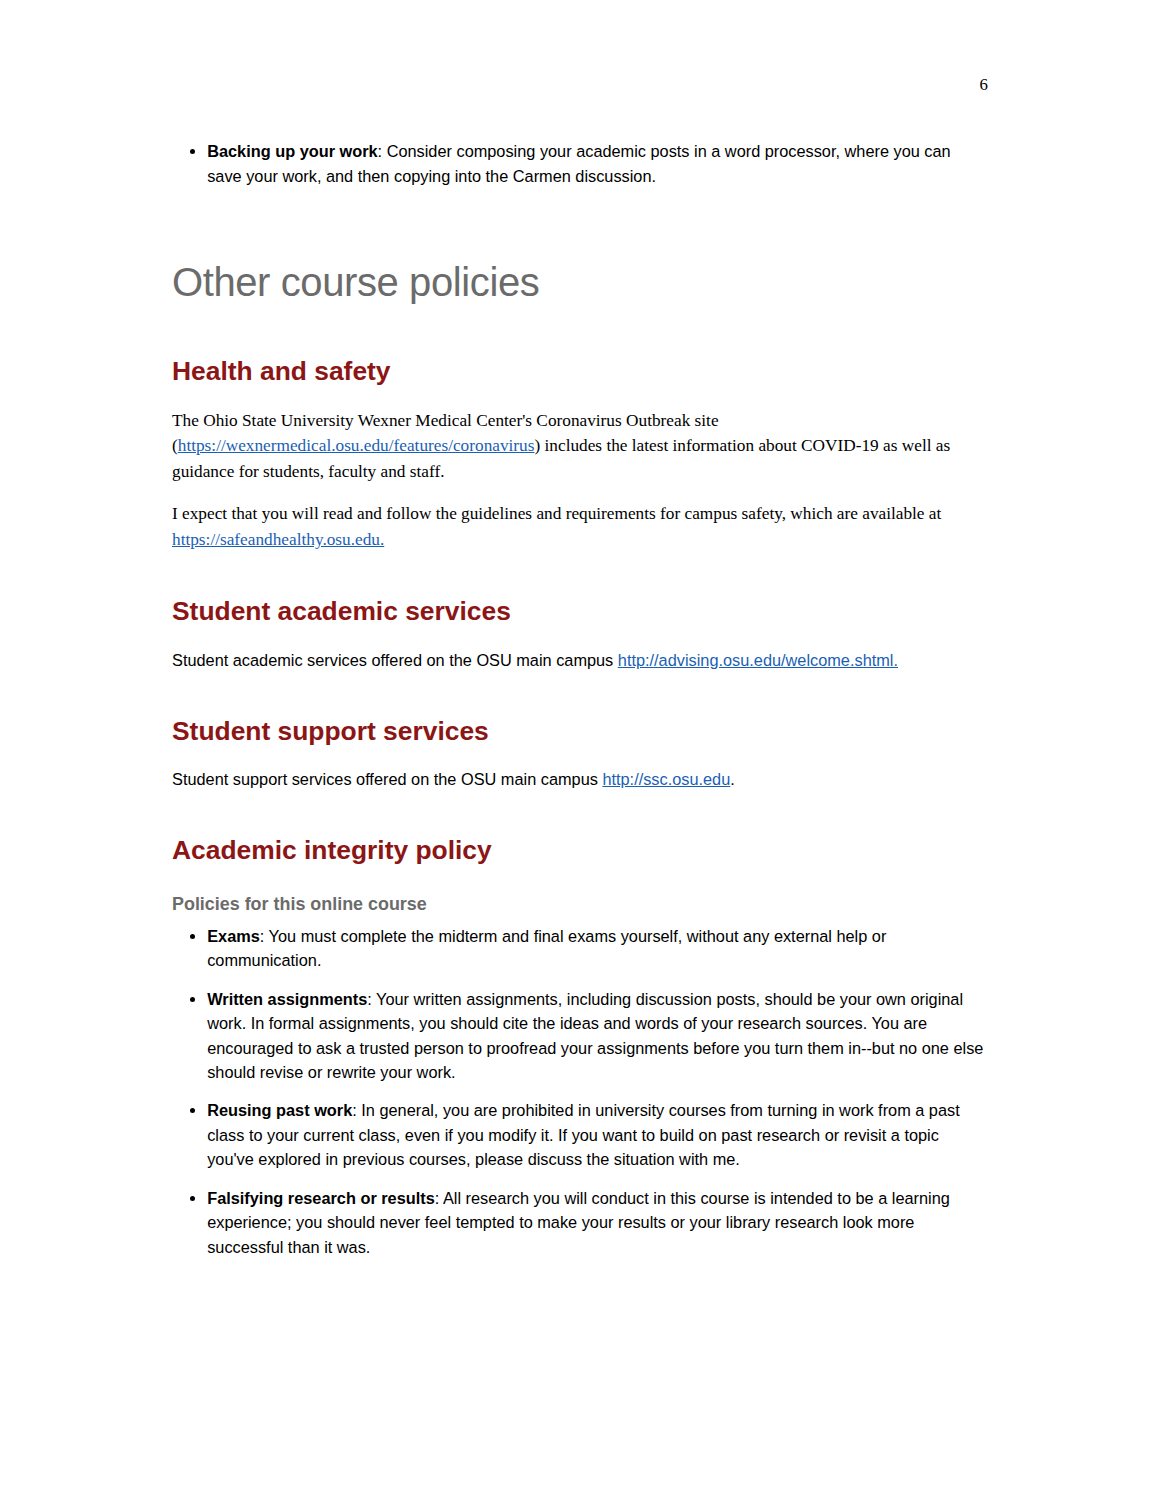6
Backing up your work: Consider composing your academic posts in a word processor, where you can save your work, and then copying into the Carmen discussion.
Other course policies
Health and safety
The Ohio State University Wexner Medical Center's Coronavirus Outbreak site (https://wexnermedical.osu.edu/features/coronavirus) includes the latest information about COVID-19 as well as guidance for students, faculty and staff.
I expect that you will read and follow the guidelines and requirements for campus safety, which are available at https://safeandhealthy.osu.edu.
Student academic services
Student academic services offered on the OSU main campus http://advising.osu.edu/welcome.shtml.
Student support services
Student support services offered on the OSU main campus http://ssc.osu.edu.
Academic integrity policy
Policies for this online course
Exams: You must complete the midterm and final exams yourself, without any external help or communication.
Written assignments: Your written assignments, including discussion posts, should be your own original work. In formal assignments, you should cite the ideas and words of your research sources. You are encouraged to ask a trusted person to proofread your assignments before you turn them in--but no one else should revise or rewrite your work.
Reusing past work: In general, you are prohibited in university courses from turning in work from a past class to your current class, even if you modify it. If you want to build on past research or revisit a topic you've explored in previous courses, please discuss the situation with me.
Falsifying research or results: All research you will conduct in this course is intended to be a learning experience; you should never feel tempted to make your results or your library research look more successful than it was.